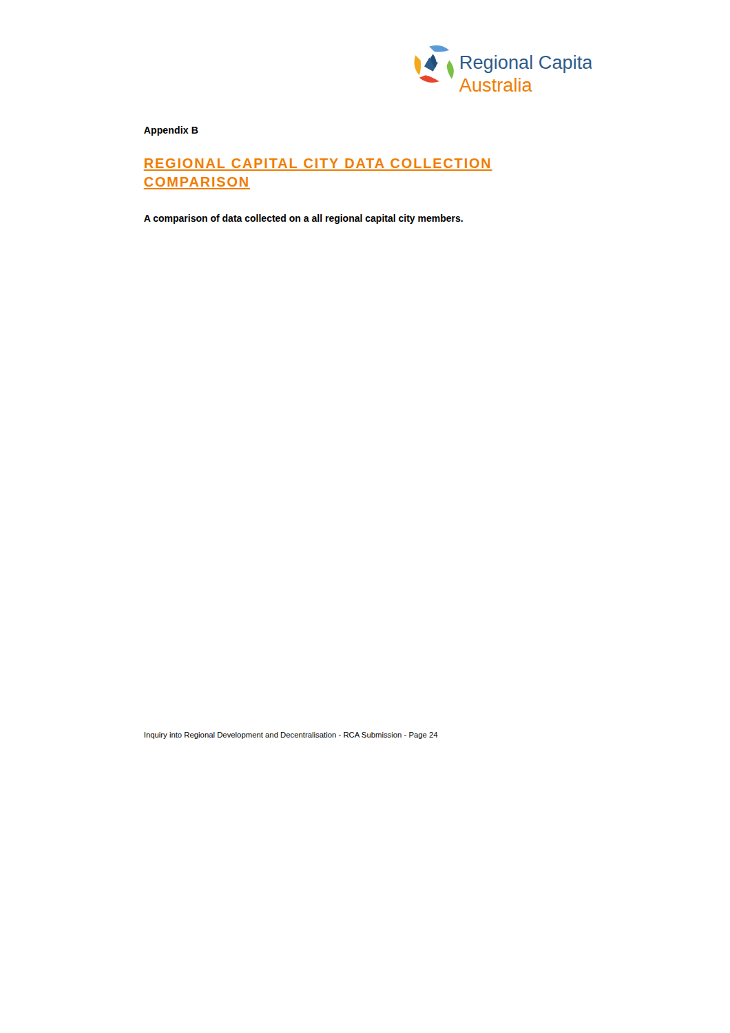Regional Capitals Australia
Appendix B
REGIONAL CAPITAL CITY DATA COLLECTION COMPARISON
A comparison of data collected on a all regional capital city members.
Inquiry into Regional Development and Decentralisation - RCA Submission - Page 24